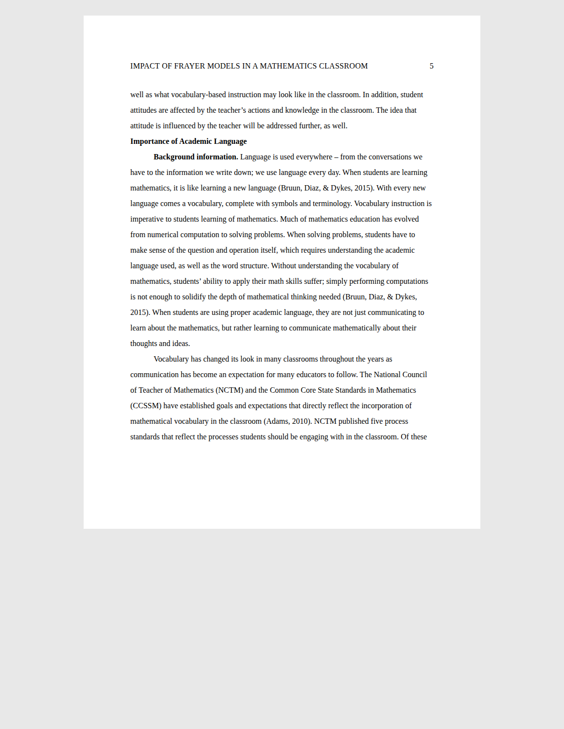Impact of Frayer Models in a Mathematics Classroom 5
well as what vocabulary-based instruction may look like in the classroom. In addition, student attitudes are affected by the teacher’s actions and knowledge in the classroom. The idea that attitude is influenced by the teacher will be addressed further, as well.
Importance of Academic Language
Background information. Language is used everywhere – from the conversations we have to the information we write down; we use language every day. When students are learning mathematics, it is like learning a new language (Bruun, Diaz, & Dykes, 2015). With every new language comes a vocabulary, complete with symbols and terminology. Vocabulary instruction is imperative to students learning of mathematics. Much of mathematics education has evolved from numerical computation to solving problems. When solving problems, students have to make sense of the question and operation itself, which requires understanding the academic language used, as well as the word structure. Without understanding the vocabulary of mathematics, students’ ability to apply their math skills suffer; simply performing computations is not enough to solidify the depth of mathematical thinking needed (Bruun, Diaz, & Dykes, 2015). When students are using proper academic language, they are not just communicating to learn about the mathematics, but rather learning to communicate mathematically about their thoughts and ideas.
Vocabulary has changed its look in many classrooms throughout the years as communication has become an expectation for many educators to follow. The National Council of Teacher of Mathematics (NCTM) and the Common Core State Standards in Mathematics (CCSSM) have established goals and expectations that directly reflect the incorporation of mathematical vocabulary in the classroom (Adams, 2010). NCTM published five process standards that reflect the processes students should be engaging with in the classroom. Of these